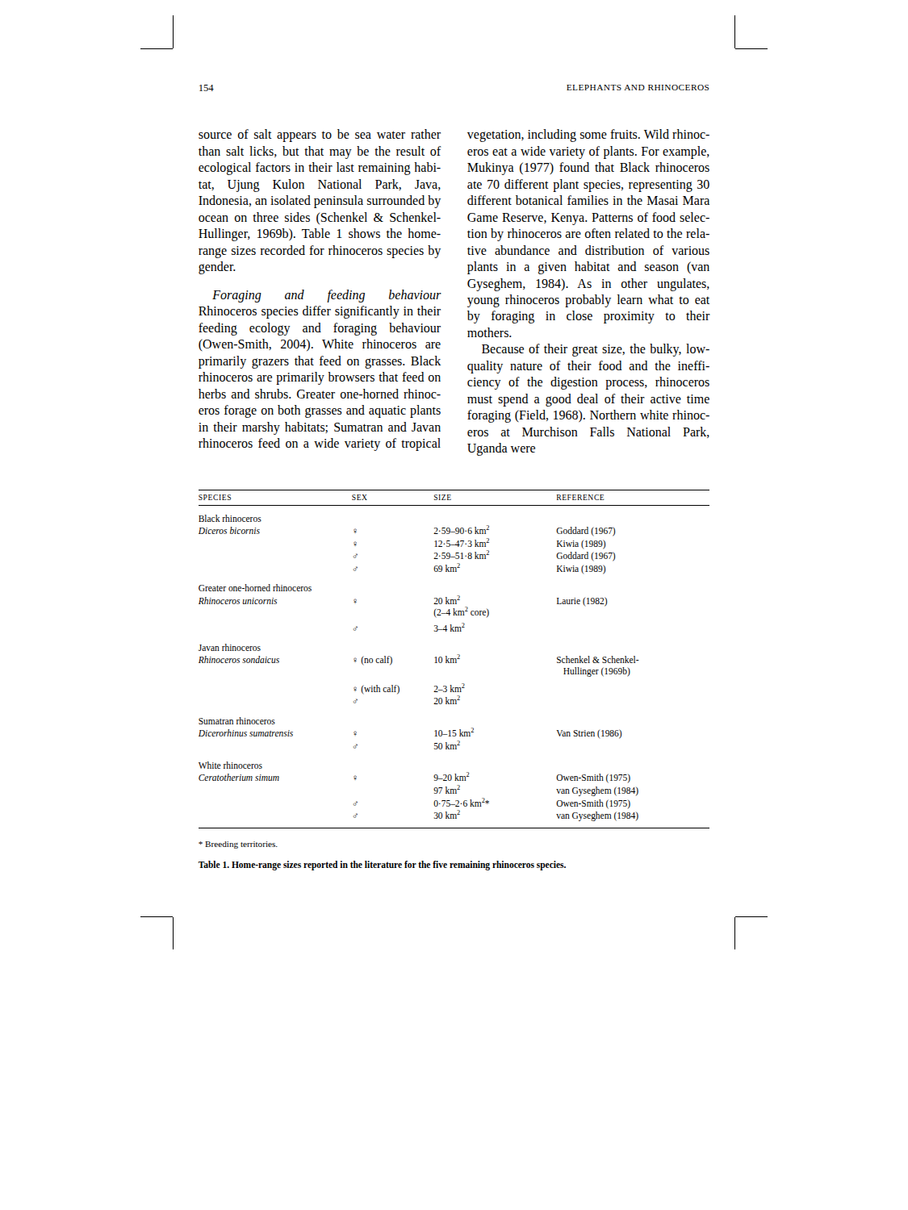154 Elephants and Rhinoceros
source of salt appears to be sea water rather than salt licks, but that may be the result of ecological factors in their last remaining habitat, Ujung Kulon National Park, Java, Indonesia, an isolated peninsula surrounded by ocean on three sides (Schenkel & Schenkel-Hullinger, 1969b). Table 1 shows the home-range sizes recorded for rhinoceros species by gender.
Foraging and feeding behaviour
Rhinoceros species differ significantly in their feeding ecology and foraging behaviour (Owen-Smith, 2004). White rhinoceros are primarily grazers that feed on grasses. Black rhinoceros are primarily browsers that feed on herbs and shrubs. Greater one-horned rhinoceros forage on both grasses and aquatic plants in their marshy habitats; Sumatran and Javan rhinoceros feed on a wide variety of tropical vegetation, including some fruits. Wild rhinoceros eat a wide variety of plants. For example, Mukinya (1977) found that Black rhinoceros ate 70 different plant species, representing 30 different botanical families in the Masai Mara Game Reserve, Kenya. Patterns of food selection by rhinoceros are often related to the relative abundance and distribution of various plants in a given habitat and season (van Gyseghem, 1984). As in other ungulates, young rhinoceros probably learn what to eat by foraging in close proximity to their mothers.
Because of their great size, the bulky, low-quality nature of their food and the inefficiency of the digestion process, rhinoceros must spend a good deal of their active time foraging (Field, 1968). Northern white rhinoceros at Murchison Falls National Park, Uganda were
| Species | Sex | Size | Reference |
| --- | --- | --- | --- |
| Black rhinoceros | | | |
| Diceros bicornis | ♀ | 2·59–90·6 km 2 | Goddard (1967) |
| | ♀ | 12·5–47·3 km 2 | Kiwia (1989) |
| | ♂ | 2·59–51·8 km 2 | Goddard (1967) |
| | ♂ | 69 km 2 | Kiwia (1989) |
| Greater one-horned rhinoceros | | | |
| Rhinoceros unicornis | ♀ | 20 km 2 (2–4 km 2 core) | Laurie (1982) |
| | ♂ | 3–4 km 2 | |
| Javan rhinoceros | | | |
| Rhinoceros sondaicus | ♀ (no calf) | 10 km 2 | Schenkel & Schenkel- Hullinger (1969b) |
| | ♀ (with calf) | 2–3 km 2 | |
| | ♂ | 20 km 2 | |
| Sumatran rhinoceros | | | |
| Dicerorhinus sumatrensis | ♀ | 10–15 km 2 | Van Strien (1986) |
| | ♂ | 50 km 2 | |
| White rhinoceros | | | |
| Ceratotherium simum | ♀ | 9–20 km 2 | Owen-Smith (1975) |
| | | 97 km 2 | van Gyseghem (1984) |
| | ♂ | 0·75–2·6 km 2 * | Owen-Smith (1975) |
| | ♂ | 30 km 2 | van Gyseghem (1984) |
* Breeding territories.
Table 1. Home-range sizes reported in the literature for the five remaining rhinoceros species.